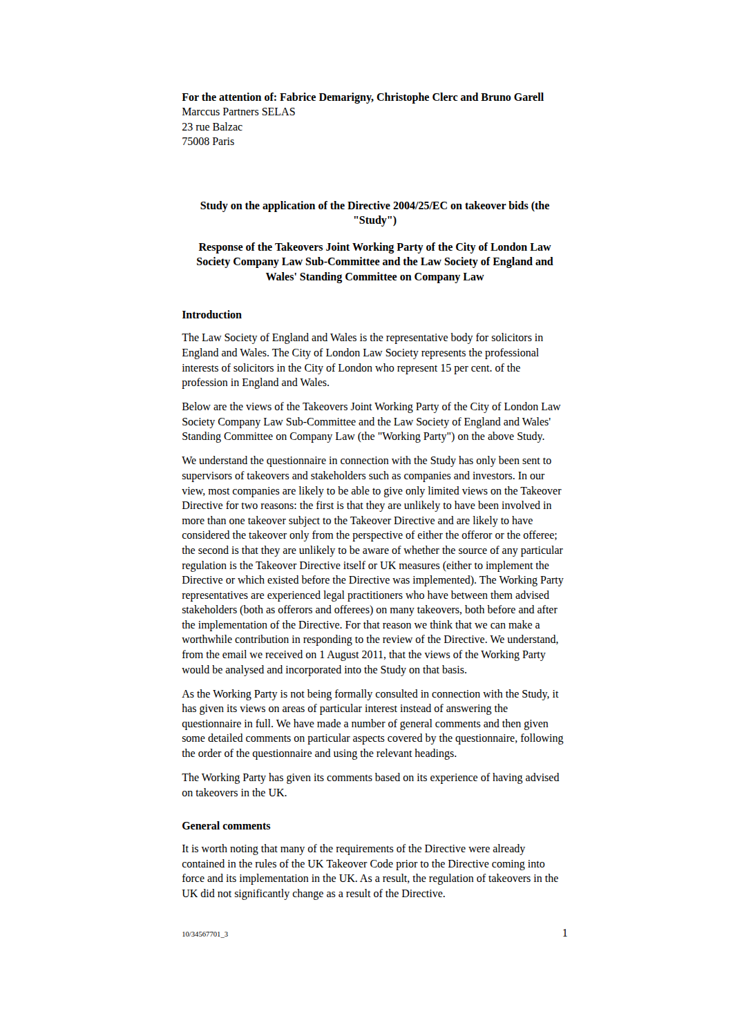For the attention of: Fabrice Demarigny, Christophe Clerc and Bruno Garell
Marccus Partners SELAS
23 rue Balzac
75008 Paris
Study on the application of the Directive 2004/25/EC on takeover bids (the "Study")
Response of the Takeovers Joint Working Party of the City of London Law Society Company Law Sub-Committee and the Law Society of England and Wales' Standing Committee on Company Law
Introduction
The Law Society of England and Wales is the representative body for solicitors in England and Wales. The City of London Law Society represents the professional interests of solicitors in the City of London who represent 15 per cent. of the profession in England and Wales.
Below are the views of the Takeovers Joint Working Party of the City of London Law Society Company Law Sub-Committee and the Law Society of England and Wales' Standing Committee on Company Law (the "Working Party") on the above Study.
We understand the questionnaire in connection with the Study has only been sent to supervisors of takeovers and stakeholders such as companies and investors. In our view, most companies are likely to be able to give only limited views on the Takeover Directive for two reasons: the first is that they are unlikely to have been involved in more than one takeover subject to the Takeover Directive and are likely to have considered the takeover only from the perspective of either the offeror or the offeree; the second is that they are unlikely to be aware of whether the source of any particular regulation is the Takeover Directive itself or UK measures (either to implement the Directive or which existed before the Directive was implemented). The Working Party representatives are experienced legal practitioners who have between them advised stakeholders (both as offerors and offerees) on many takeovers, both before and after the implementation of the Directive. For that reason we think that we can make a worthwhile contribution in responding to the review of the Directive. We understand, from the email we received on 1 August 2011, that the views of the Working Party would be analysed and incorporated into the Study on that basis.
As the Working Party is not being formally consulted in connection with the Study, it has given its views on areas of particular interest instead of answering the questionnaire in full. We have made a number of general comments and then given some detailed comments on particular aspects covered by the questionnaire, following the order of the questionnaire and using the relevant headings.
The Working Party has given its comments based on its experience of having advised on takeovers in the UK.
General comments
It is worth noting that many of the requirements of the Directive were already contained in the rules of the UK Takeover Code prior to the Directive coming into force and its implementation in the UK. As a result, the regulation of takeovers in the UK did not significantly change as a result of the Directive.
10/34567701_3 1